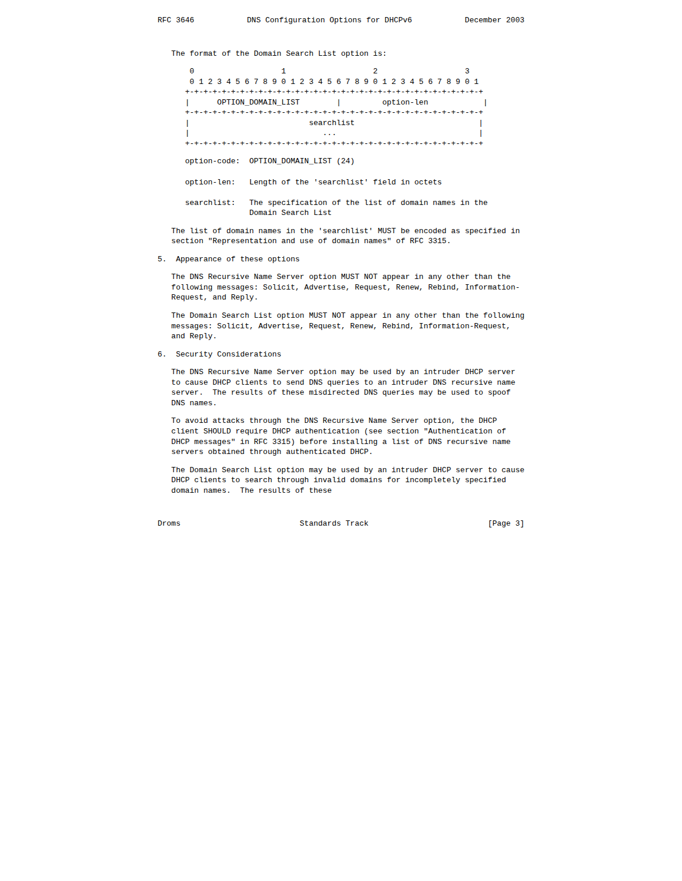RFC 3646 DNS Configuration Options for DHCPv6 December 2003
The format of the Domain Search List option is:
    0                   1                   2                   3
    0 1 2 3 4 5 6 7 8 9 0 1 2 3 4 5 6 7 8 9 0 1 2 3 4 5 6 7 8 9 0 1
   +-+-+-+-+-+-+-+-+-+-+-+-+-+-+-+-+-+-+-+-+-+-+-+-+-+-+-+-+-+-+-+-+
   |      OPTION_DOMAIN_LIST        |         option-len            |
   +-+-+-+-+-+-+-+-+-+-+-+-+-+-+-+-+-+-+-+-+-+-+-+-+-+-+-+-+-+-+-+-+
   |                          searchlist                           |
   |                             ...                               |
   +-+-+-+-+-+-+-+-+-+-+-+-+-+-+-+-+-+-+-+-+-+-+-+-+-+-+-+-+-+-+-+-+
   option-code:  OPTION_DOMAIN_LIST (24)

   option-len:   Length of the 'searchlist' field in octets

   searchlist:   The specification of the list of domain names in the
                 Domain Search List
The list of domain names in the 'searchlist' MUST be encoded as specified in section "Representation and use of domain names" of RFC 3315.
5. Appearance of these options
The DNS Recursive Name Server option MUST NOT appear in any other than the following messages: Solicit, Advertise, Request, Renew, Rebind, Information-Request, and Reply.
The Domain Search List option MUST NOT appear in any other than the following messages: Solicit, Advertise, Request, Renew, Rebind, Information-Request, and Reply.
6. Security Considerations
The DNS Recursive Name Server option may be used by an intruder DHCP server to cause DHCP clients to send DNS queries to an intruder DNS recursive name server. The results of these misdirected DNS queries may be used to spoof DNS names.
To avoid attacks through the DNS Recursive Name Server option, the DHCP client SHOULD require DHCP authentication (see section "Authentication of DHCP messages" in RFC 3315) before installing a list of DNS recursive name servers obtained through authenticated DHCP.
The Domain Search List option may be used by an intruder DHCP server to cause DHCP clients to search through invalid domains for incompletely specified domain names. The results of these
Droms Standards Track [Page 3]